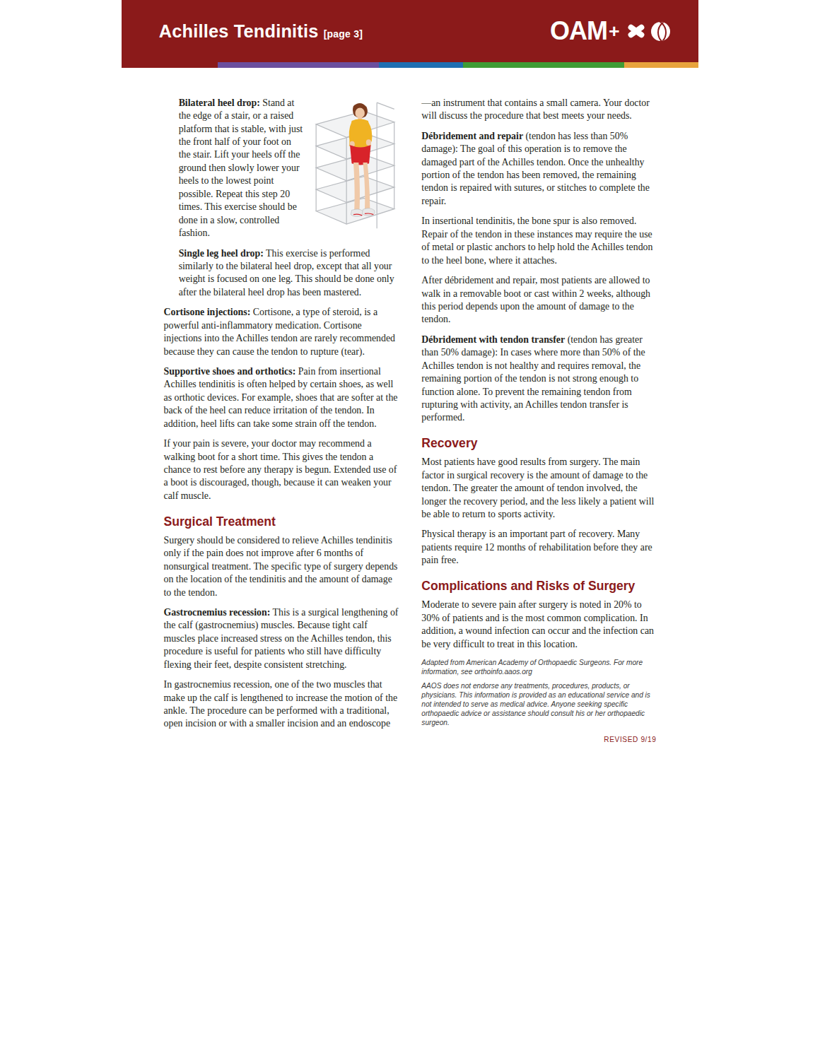Achilles Tendinitis [page 3]
OAM+
Bilateral heel drop: Stand at the edge of a stair, or a raised platform that is stable, with just the front half of your foot on the stair. Lift your heels off the ground then slowly lower your heels to the lowest point possible. Repeat this step 20 times. This exercise should be done in a slow, controlled fashion.
Single leg heel drop: This exercise is performed similarly to the bilateral heel drop, except that all your weight is focused on one leg. This should be done only after the bilateral heel drop has been mastered.
Cortisone injections: Cortisone, a type of steroid, is a powerful anti-inflammatory medication. Cortisone injections into the Achilles tendon are rarely recommended because they can cause the tendon to rupture (tear).
Supportive shoes and orthotics: Pain from insertional Achilles tendinitis is often helped by certain shoes, as well as orthotic devices. For example, shoes that are softer at the back of the heel can reduce irritation of the tendon. In addition, heel lifts can take some strain off the tendon.
If your pain is severe, your doctor may recommend a walking boot for a short time. This gives the tendon a chance to rest before any therapy is begun. Extended use of a boot is discouraged, though, because it can weaken your calf muscle.
Surgical Treatment
Surgery should be considered to relieve Achilles tendinitis only if the pain does not improve after 6 months of nonsurgical treatment. The specific type of surgery depends on the location of the tendinitis and the amount of damage to the tendon.
Gastrocnemius recession: This is a surgical lengthening of the calf (gastrocnemius) muscles. Because tight calf muscles place increased stress on the Achilles tendon, this procedure is useful for patients who still have difficulty flexing their feet, despite consistent stretching.
In gastrocnemius recession, one of the two muscles that make up the calf is lengthened to increase the motion of the ankle. The procedure can be performed with a traditional, open incision or with a smaller incision and an endoscope—an instrument that contains a small camera. Your doctor will discuss the procedure that best meets your needs.
Débridement and repair (tendon has less than 50% damage): The goal of this operation is to remove the damaged part of the Achilles tendon. Once the unhealthy portion of the tendon has been removed, the remaining tendon is repaired with sutures, or stitches to complete the repair.
In insertional tendinitis, the bone spur is also removed. Repair of the tendon in these instances may require the use of metal or plastic anchors to help hold the Achilles tendon to the heel bone, where it attaches.
After débridement and repair, most patients are allowed to walk in a removable boot or cast within 2 weeks, although this period depends upon the amount of damage to the tendon.
Débridement with tendon transfer (tendon has greater than 50% damage): In cases where more than 50% of the Achilles tendon is not healthy and requires removal, the remaining portion of the tendon is not strong enough to function alone. To prevent the remaining tendon from rupturing with activity, an Achilles tendon transfer is performed.
Recovery
Most patients have good results from surgery. The main factor in surgical recovery is the amount of damage to the tendon. The greater the amount of tendon involved, the longer the recovery period, and the less likely a patient will be able to return to sports activity.
Physical therapy is an important part of recovery. Many patients require 12 months of rehabilitation before they are pain free.
Complications and Risks of Surgery
Moderate to severe pain after surgery is noted in 20% to 30% of patients and is the most common complication. In addition, a wound infection can occur and the infection can be very difficult to treat in this location.
Adapted from American Academy of Orthopaedic Surgeons. For more information, see orthoinfo.aaos.org
AAOS does not endorse any treatments, procedures, products, or physicians. This information is provided as an educational service and is not intended to serve as medical advice. Anyone seeking specific orthopaedic advice or assistance should consult his or her orthopaedic surgeon.
REVISED 9/19